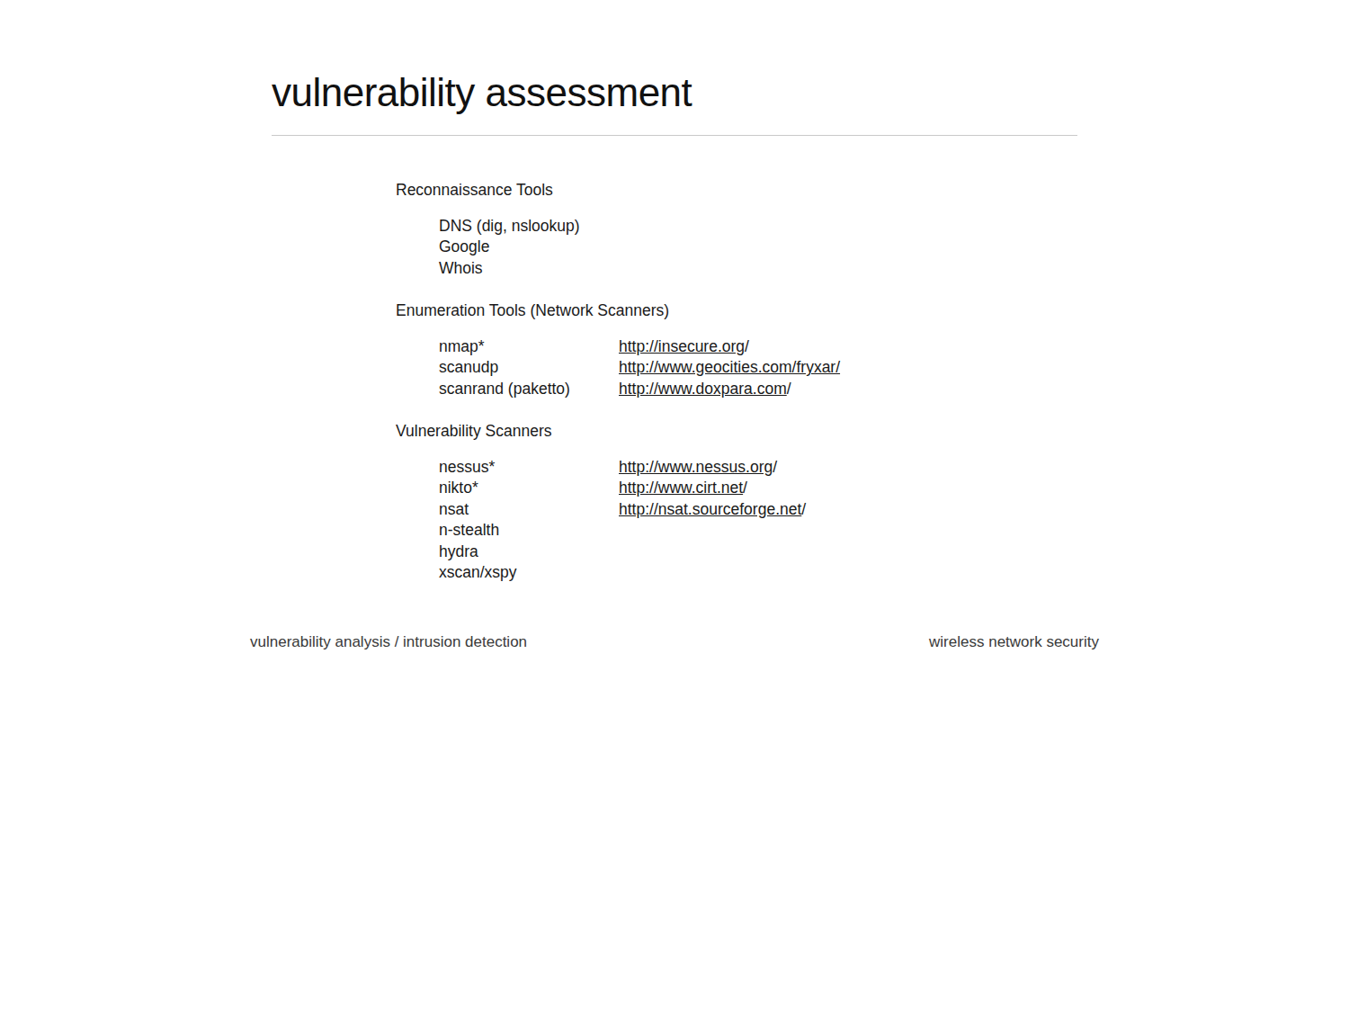vulnerability assessment
Reconnaissance Tools
DNS (dig, nslookup)
Google
Whois
Enumeration Tools (Network Scanners)
nmap* http://insecure.org/
scanudp http://www.geocities.com/fryxar/
scanrand (paketto) http://www.doxpara.com/
Vulnerability Scanners
nessus* http://www.nessus.org/
nikto* http://www.cirt.net/
nsat http://nsat.sourceforge.net/
n-stealth
hydra
xscan/xspy
vulnerability analysis / intrusion detection
wireless network security